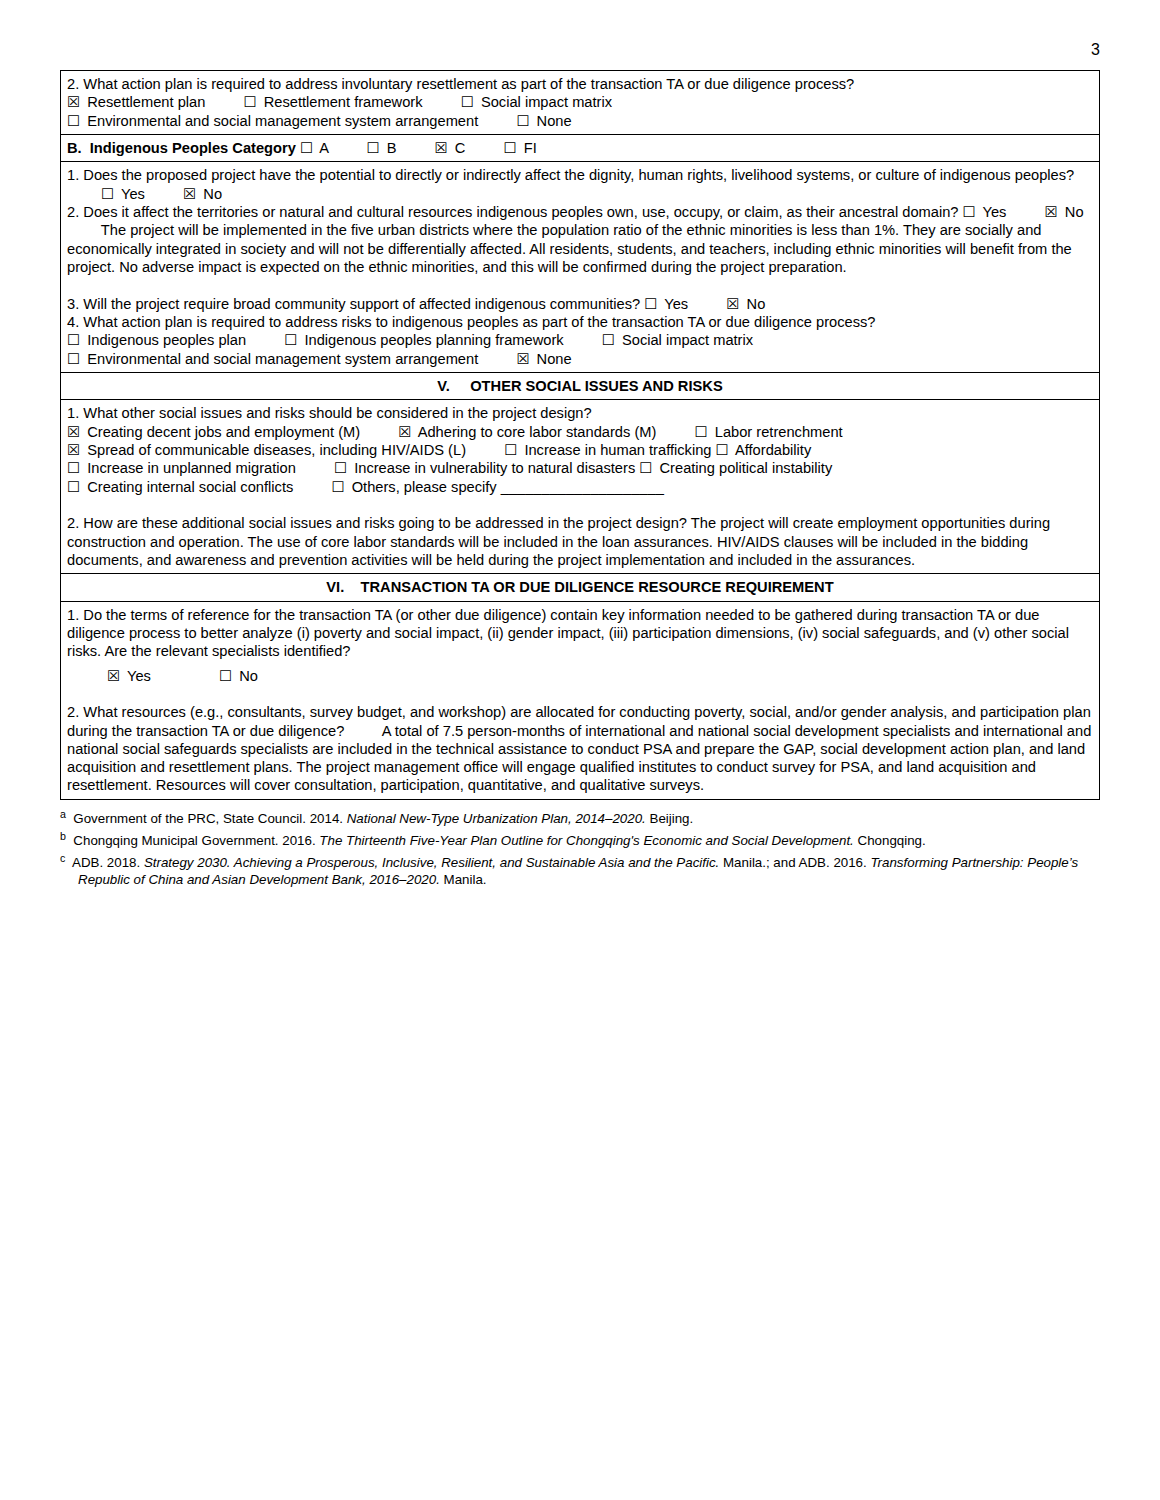3
| 2. What action plan is required to address involuntary resettlement as part of the transaction TA or due diligence process? ☒ Resettlement plan ☐ Resettlement framework ☐ Social impact matrix ☐ Environmental and social management system arrangement ☐ None |
| B. Indigenous Peoples Category ☐ A ☐ B ☒ C ☐ FI |
| 1. Does the proposed project have the potential to directly or indirectly affect the dignity, human rights, livelihood systems, or culture of indigenous peoples? ☐ Yes ☒ No 2. Does it affect the territories or natural and cultural resources indigenous peoples own, use, occupy, or claim, as their ancestral domain? ☐ Yes ☒ No The project will be implemented in the five urban districts where the population ratio of the ethnic minorities is less than 1%. They are socially and economically integrated in society and will not be differentially affected. All residents, students, and teachers, including ethnic minorities will benefit from the project. No adverse impact is expected on the ethnic minorities, and this will be confirmed during the project preparation. 3. Will the project require broad community support of affected indigenous communities? ☐ Yes ☒ No 4. What action plan is required to address risks to indigenous peoples as part of the transaction TA or due diligence process? ☐ Indigenous peoples plan ☐ Indigenous peoples planning framework ☐ Social impact matrix ☐ Environmental and social management system arrangement ☒ None |
| V. OTHER SOCIAL ISSUES AND RISKS |
| 1. What other social issues and risks should be considered in the project design? ☒ Creating decent jobs and employment (M) ☒ Adhering to core labor standards (M) ☐ Labor retrenchment ☒ Spread of communicable diseases, including HIV/AIDS (L) ☐ Increase in human trafficking ☐ Affordability ☐ Increase in unplanned migration ☐ Increase in vulnerability to natural disasters ☐ Creating political instability ☐ Creating internal social conflicts ☐ Others, please specify ____________________ 2. How are these additional social issues and risks going to be addressed in the project design? The project will create employment opportunities during construction and operation. The use of core labor standards will be included in the loan assurances. HIV/AIDS clauses will be included in the bidding documents, and awareness and prevention activities will be held during the project implementation and included in the assurances. |
| VI. TRANSACTION TA OR DUE DILIGENCE RESOURCE REQUIREMENT |
| 1. Do the terms of reference for the transaction TA (or other due diligence) contain key information needed to be gathered during transaction TA or due diligence process to better analyze (i) poverty and social impact, (ii) gender impact, (iii) participation dimensions, (iv) social safeguards, and (v) other social risks. Are the relevant specialists identified? ☒ Yes ☐ No 2. What resources (e.g., consultants, survey budget, and workshop) are allocated for conducting poverty, social, and/or gender analysis, and participation plan during the transaction TA or due diligence? A total of 7.5 person-months of international and national social development specialists and international and national social safeguards specialists are included in the technical assistance to conduct PSA and prepare the GAP, social development action plan, and land acquisition and resettlement plans. The project management office will engage qualified institutes to conduct survey for PSA, and land acquisition and resettlement. Resources will cover consultation, participation, quantitative, and qualitative surveys. |
a Government of the PRC, State Council. 2014. National New-Type Urbanization Plan, 2014–2020. Beijing.
b Chongqing Municipal Government. 2016. The Thirteenth Five-Year Plan Outline for Chongqing's Economic and Social Development. Chongqing.
c ADB. 2018. Strategy 2030. Achieving a Prosperous, Inclusive, Resilient, and Sustainable Asia and the Pacific. Manila.; and ADB. 2016. Transforming Partnership: People’s Republic of China and Asian Development Bank, 2016–2020. Manila.